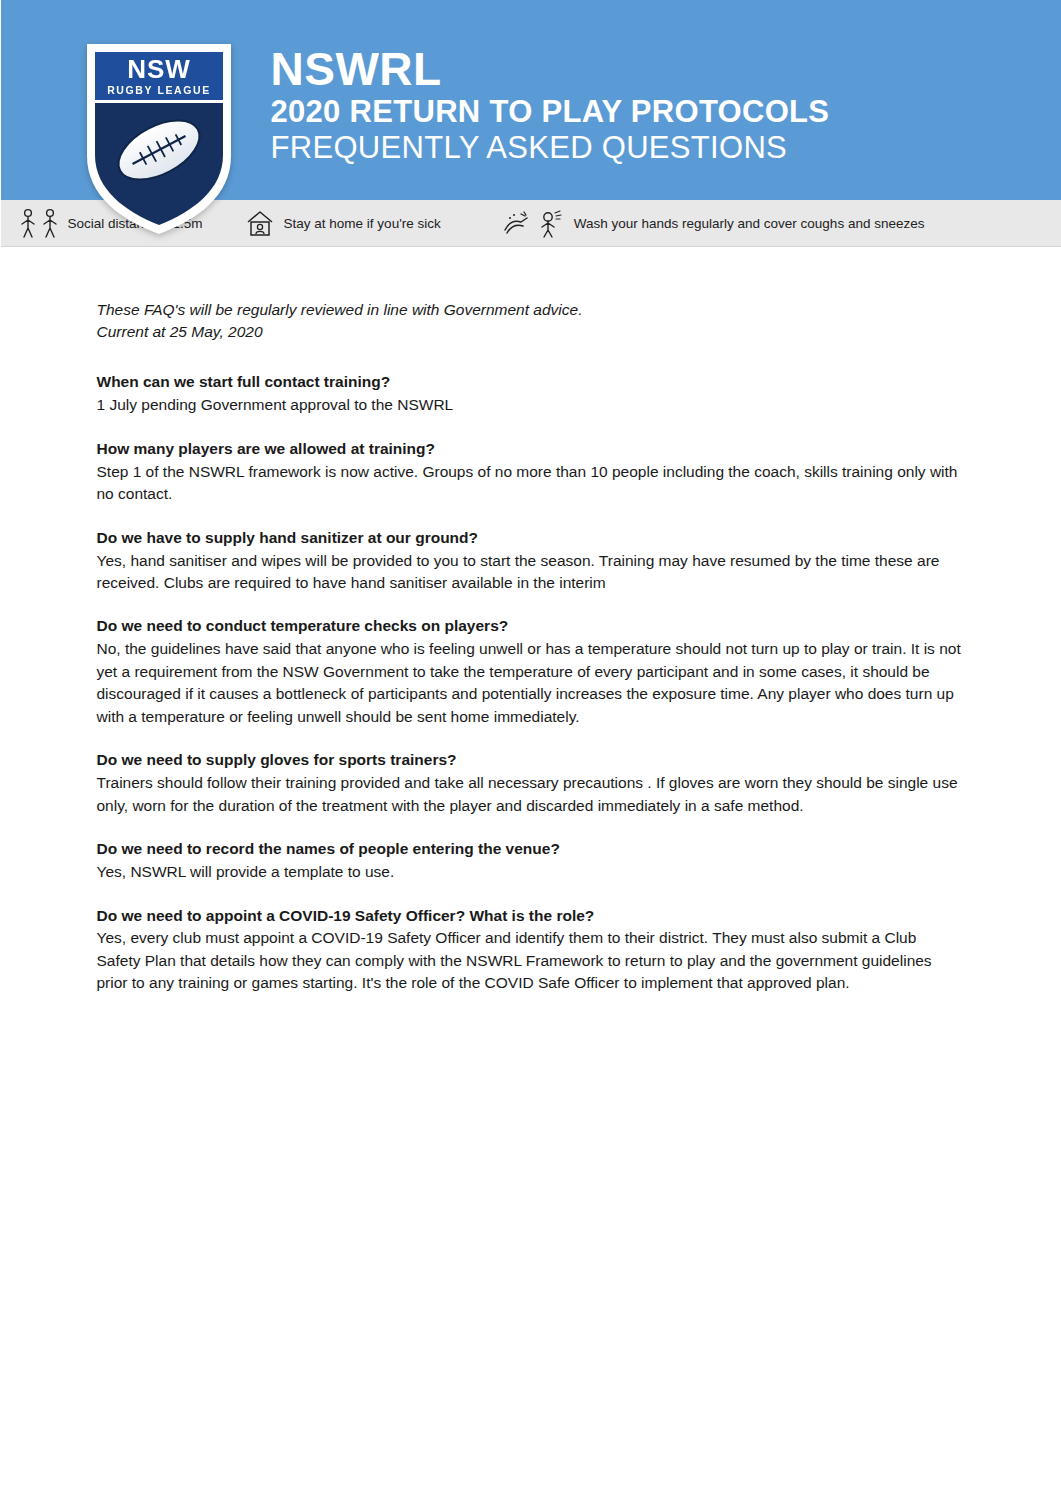NSW RUGBY LEAGUE
NSWRL
2020 RETURN TO PLAY PROTOCOLS
FREQUENTLY ASKED QUESTIONS
Social distancing 1.5m
Stay at home if you're sick
Wash your hands regularly and cover coughs and sneezes
These FAQ's will be regularly reviewed in line with Government advice.
Current at 25 May, 2020
When can we start full contact training?
1 July pending Government approval to the NSWRL
How many players are we allowed at training?
Step 1 of the NSWRL framework is now active. Groups of no more than 10 people including the coach, skills training only with no contact.
Do we have to supply hand sanitizer at our ground?
Yes, hand sanitiser and wipes will be provided to you to start the season. Training may have resumed by the time these are received. Clubs are required to have hand sanitiser available in the interim
Do we need to conduct temperature checks on players?
No, the guidelines have said that anyone who is feeling unwell or has a temperature should not turn up to play or train. It is not yet a requirement from the NSW Government to take the temperature of every participant and in some cases, it should be discouraged if it causes a bottleneck of participants and potentially increases the exposure time. Any player who does turn up with a temperature or feeling unwell should be sent home immediately.
Do we need to supply gloves for sports trainers?
Trainers should follow their training provided and take all necessary precautions . If gloves are worn they should be single use only, worn for the duration of the treatment with the player and discarded immediately in a safe method.
Do we need to record the names of people entering the venue?
Yes, NSWRL will provide a template to use.
Do we need to appoint a COVID-19 Safety Officer? What is the role?
Yes, every club must appoint a COVID-19 Safety Officer and identify them to their district. They must also submit a Club Safety Plan that details how they can comply with the NSWRL Framework to return to play and the government guidelines prior to any training or games starting. It's the role of the COVID Safe Officer to implement that approved plan.